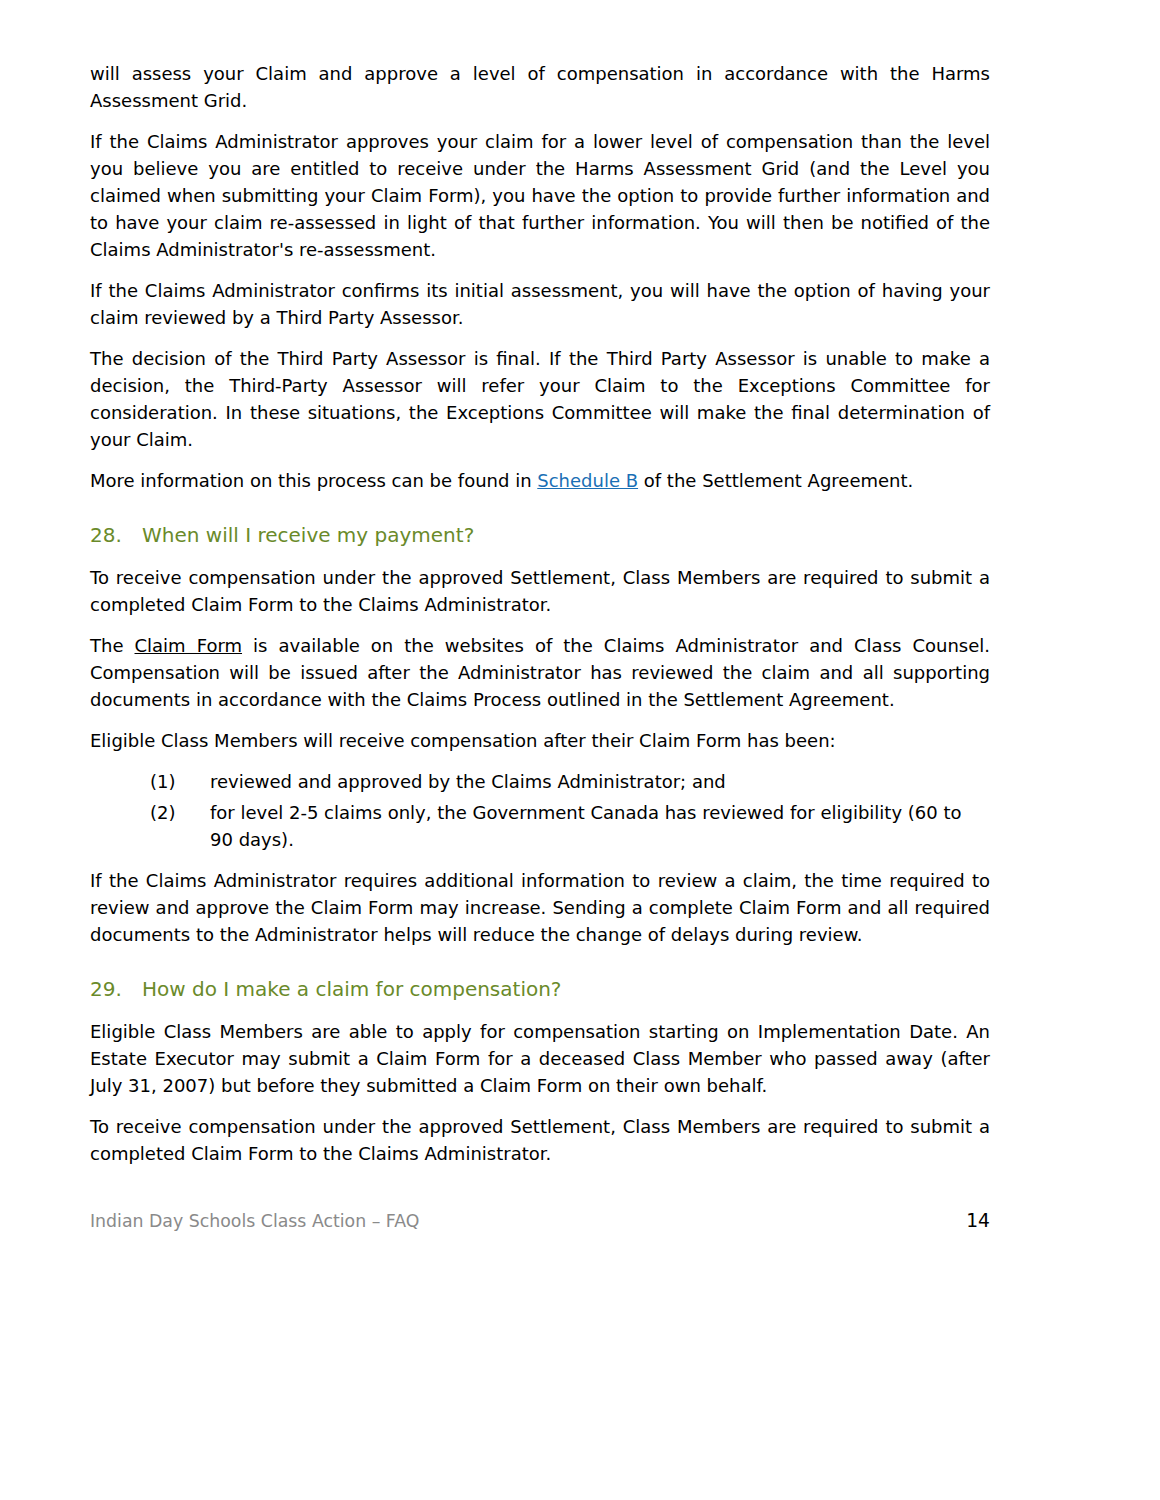will assess your Claim and approve a level of compensation in accordance with the Harms Assessment Grid.
If the Claims Administrator approves your claim for a lower level of compensation than the level you believe you are entitled to receive under the Harms Assessment Grid (and the Level you claimed when submitting your Claim Form), you have the option to provide further information and to have your claim re-assessed in light of that further information. You will then be notified of the Claims Administrator's re-assessment.
If the Claims Administrator confirms its initial assessment, you will have the option of having your claim reviewed by a Third Party Assessor.
The decision of the Third Party Assessor is final. If the Third Party Assessor is unable to make a decision, the Third-Party Assessor will refer your Claim to the Exceptions Committee for consideration. In these situations, the Exceptions Committee will make the final determination of your Claim.
More information on this process can be found in Schedule B of the Settlement Agreement.
28. When will I receive my payment?
To receive compensation under the approved Settlement, Class Members are required to submit a completed Claim Form to the Claims Administrator.
The Claim Form is available on the websites of the Claims Administrator and Class Counsel. Compensation will be issued after the Administrator has reviewed the claim and all supporting documents in accordance with the Claims Process outlined in the Settlement Agreement.
Eligible Class Members will receive compensation after their Claim Form has been:
(1) reviewed and approved by the Claims Administrator; and
(2) for level 2-5 claims only, the Government Canada has reviewed for eligibility (60 to 90 days).
If the Claims Administrator requires additional information to review a claim, the time required to review and approve the Claim Form may increase. Sending a complete Claim Form and all required documents to the Administrator helps will reduce the change of delays during review.
29. How do I make a claim for compensation?
Eligible Class Members are able to apply for compensation starting on Implementation Date. An Estate Executor may submit a Claim Form for a deceased Class Member who passed away (after July 31, 2007) but before they submitted a Claim Form on their own behalf.
To receive compensation under the approved Settlement, Class Members are required to submit a completed Claim Form to the Claims Administrator.
Indian Day Schools Class Action – FAQ 14